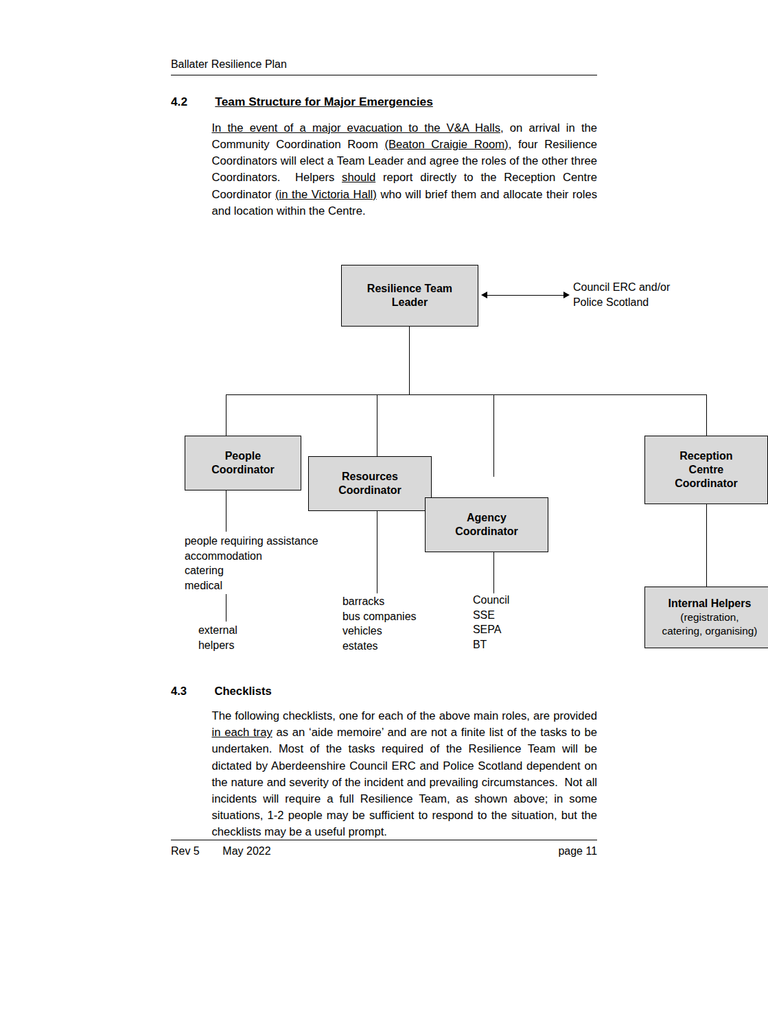Ballater Resilience Plan
4.2 Team Structure for Major Emergencies
In the event of a major evacuation to the V&A Halls, on arrival in the Community Coordination Room (Beaton Craigie Room), four Resilience Coordinators will elect a Team Leader and agree the roles of the other three Coordinators. Helpers should report directly to the Reception Centre Coordinator (in the Victoria Hall) who will brief them and allocate their roles and location within the Centre.
Resilience Team
Leader
Council ERC and/or
Police Scotland
People
Coordinator
Resources
Coordinator
Agency
Coordinator
Reception
Centre
Coordinator
people requiring assistance
accommodation
catering
medical
external
helpers
barracks
bus companies
vehicles
estates
Council
SSE
SEPA
BT
Internal Helpers
(registration,
catering, organising)
4.3 Checklists
The following checklists, one for each of the above main roles, are provided in each tray as an ‘aide memoire’ and are not a finite list of the tasks to be undertaken. Most of the tasks required of the Resilience Team will be dictated by Aberdeenshire Council ERC and Police Scotland dependent on the nature and severity of the incident and prevailing circumstances. Not all incidents will require a full Resilience Team, as shown above; in some situations, 1-2 people may be sufficient to respond to the situation, but the checklists may be a useful prompt.
Rev 5 May 2022
page 11